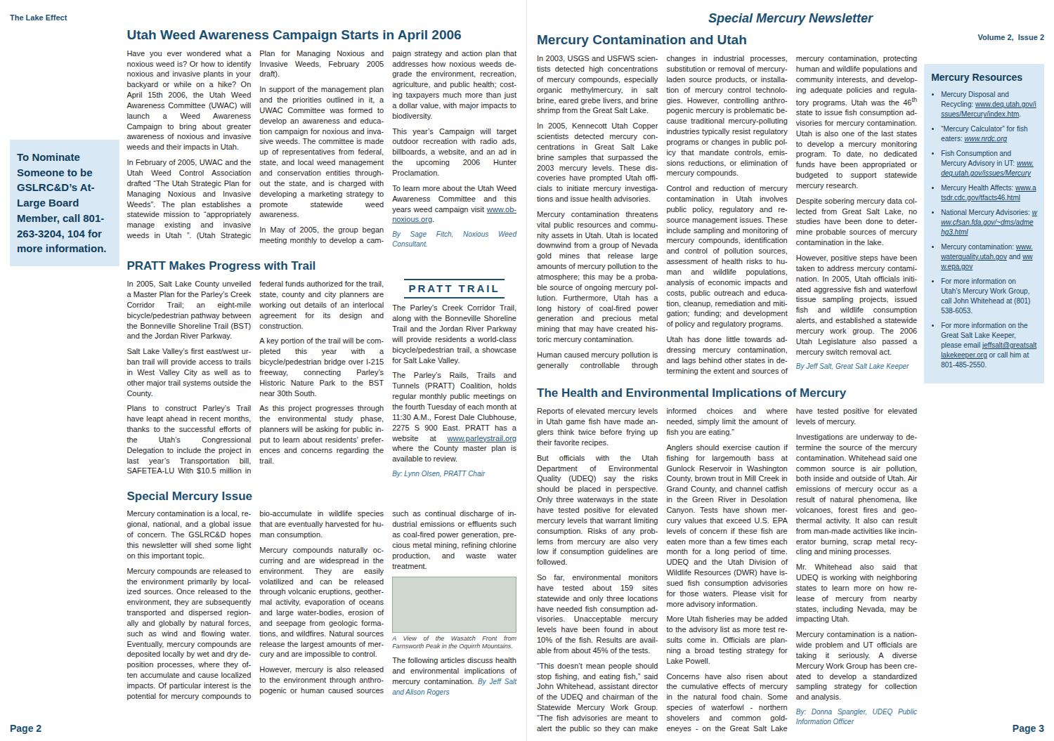The Lake Effect
To Nominate Someone to be GSLRC&D’s At-Large Board Member, call 801-263-3204, 104 for more information.
Utah Weed Awareness Campaign Starts in April 2006
Have you ever wondered what a noxious weed is? Or how to identify noxious and invasive plants in your backyard or while on a hike? On April 15th 2006, the Utah Weed Awareness Committee (UWAC) will launch a Weed Awareness Campaign to bring about greater awareness of noxious and invasive weeds and their impacts in Utah.
In February of 2005, UWAC and the Utah Weed Control Association drafted “The Utah Strategic Plan for Managing Noxious and Invasive Weeds”. The plan establishes a statewide mission to “appropriately manage existing and invasive weeds in Utah ”. (Utah Strategic Plan for Managing Noxious and Invasive Weeds, February 2005 draft).
In support of the management plan and the priorities outlined in it, a UWAC Committee was formed to develop an awareness and education campaign for noxious and invasive weeds. The committee is made up of representatives from federal, state, and local weed management and conservation entities throughout the state, and is charged with developing a marketing strategy to promote statewide weed awareness.
In May of 2005, the group began meeting monthly to develop a campaign strategy and action plan that addresses how noxious weeds degrade the environment, recreation, agriculture, and public health; costing taxpayers much more than just a dollar value, with major impacts to biodiversity.
This year’s Campaign will target outdoor recreation with radio ads, billboards, a website, and an ad in the upcoming 2006 Hunter Proclamation.
To learn more about the Utah Weed Awareness Committee and this years weed campaign visit www.ob-noxious.org.
By Sage Fitch, Noxious Weed Consultant.
PRATT Makes Progress with Trail
In 2005, Salt Lake County unveiled a Master Plan for the Parley’s Creek Corridor Trail; an eight-mile bicycle/pedestrian pathway between the Bonneville Shoreline Trail (BST) and the Jordan River Parkway.
Salt Lake Valley’s first east/west urban trail will provide access to trails in West Valley City as well as to other major trail systems outside the County.
Plans to construct Parley’s Trail have leapt ahead in recent months, thanks to the successful efforts of the Utah’s Congressional Delegation to include the project in last year’s Transportation bill, SAFETEA-LU With $10.5 million in federal funds authorized for the trail, state, county and city planners are working out details of an interlocal agreement for its design and construction.
A key portion of the trail will be completed this year with a bicycle/pedestrian bridge over I-215 freeway, connecting Parley’s Historic Nature Park to the BST near 30th South.
As this project progresses through the environmental study phase, planners will be asking for public input to learn about residents’ preferences and concerns regarding the trail.
PRATT TRAIL
The Parley’s Creek Corridor Trail, along with the Bonneville Shoreline Trail and the Jordan River Parkway will provide residents a world-class bicycle/pedestrian trail, a showcase for Salt Lake Valley.
The Parley’s Rails, Trails and Tunnels (PRATT) Coalition, holds regular monthly public meetings on the fourth Tuesday of each month at 11:30 A.M., Forest Dale Clubhouse, 2275 S 900 East. PRATT has a website at www.parleystrail.org where the County master plan is available to review.
By: Lynn Olsen, PRATT Chair
Special Mercury Issue
Mercury contamination is a local, regional, national, and a global issue of concern. The GSLRC&D hopes this newsletter will shed some light on this important topic.
Mercury compounds are released to the environment primarily by localized sources. Once released to the environment, they are subsequently transported and dispersed regionally and globally by natural forces, such as wind and flowing water. Eventually, mercury compounds are deposited locally by wet and dry deposition processes, where they often accumulate and cause localized impacts. Of particular interest is the potential for mercury compounds to bio-accumulate in wildlife species that are eventually harvested for human consumption.
Mercury compounds naturally occurring and are widespread in the environment. They are easily volatilized and can be released through volcanic eruptions, geothermal activity, evaporation of oceans and large water-bodies, erosion of and seepage from geologic formations, and wildfires. Natural sources release the largest amounts of mercury and are impossible to control.
However, mercury is also released to the environment through anthropogenic or human caused sources such as continual discharge of industrial emissions or effluents such as coal-fired power generation, precious metal mining, refining chlorine production, and waste water treatment.
A View of the Wasatch Front from Farnsworth Peak in the Oquirrh Mountains.
The following articles discuss health and environmental implications of mercury contamination. By Jeff Salt and Alison Rogers
Page 2
Special Mercury Newsletter
Mercury Contamination and Utah
In 2003, USGS and USFWS scientists detected high concentrations of mercury compounds, especially organic methylmercury, in salt brine, eared grebe livers, and brine shrimp from the Great Salt Lake.
In 2005, Kennecott Utah Copper scientists detected mercury concentrations in Great Salt Lake brine samples that surpassed the 2003 mercury levels. These discoveries have prompted Utah officials to initiate mercury investigations and issue health advisories.
Mercury contamination threatens vital public resources and community assets in Utah. Utah is located downwind from a group of Nevada gold mines that release large amounts of mercury pollution to the atmosphere; this may be a probable source of ongoing mercury pollution. Furthermore, Utah has a long history of coal-fired power generation and precious metal mining that may have created historic mercury contamination.
Human caused mercury pollution is generally controllable through changes in industrial processes, substitution or removal of mercury-laden source products, or installation of mercury control technologies. However, controlling anthropogenic mercury is problematic because traditional mercury-polluting industries typically resist regulatory programs or changes in public policy that mandate controls, emissions reductions, or elimination of mercury compounds.
Control and reduction of mercury contamination in Utah involves public policy, regulatory and resource management issues. These include sampling and monitoring of mercury compounds, identification and control of pollution sources, assessment of health risks to human and wildlife populations, analysis of economic impacts and costs, public outreach and education, cleanup, remediation and mitigation; funding; and development of policy and regulatory programs.
Utah has done little towards addressing mercury contamination, and lags behind other states in determining the extent and sources of mercury contamination, protecting human and wildlife populations and community interests, and developing adequate policies and regulatory programs. Utah was the 46th state to issue fish consumption advisories for mercury contamination. Utah is also one of the last states to develop a mercury monitoring program. To date, no dedicated funds have been appropriated or budgeted to support statewide mercury research.
Despite sobering mercury data collected from Great Salt Lake, no studies have been done to determine probable sources of mercury contamination in the lake.
However, positive steps have been taken to address mercury contamination. In 2005, Utah officials initiated aggressive fish and waterfowl tissue sampling projects, issued fish and wildlife consumption alerts, and established a statewide mercury work group. The 2006 Utah Legislature also passed a mercury switch removal act.
By Jeff Salt, Great Salt Lake Keeper
The Health and Environmental Implications of Mercury
Reports of elevated mercury levels in Utah game fish have made anglers think twice before frying up their favorite recipes.
But officials with the Utah Department of Environmental Quality (UDEQ) say the risks should be placed in perspective. Only three waterways in the state have tested positive for elevated mercury levels that warrant limiting consumption. Risks of any problems from mercury are also very low if consumption guidelines are followed.
So far, environmental monitors have tested about 159 sites statewide and only three locations have needed fish consumption advisories. Unacceptable mercury levels have been found in about 10% of the fish. Results are available from about 45% of the tests.
“This doesn’t mean people should stop fishing, and eating fish,” said John Whitehead, assistant director of the UDEQ and chairman of the Statewide Mercury Work Group. “The fish advisories are meant to alert the public so they can make informed choices and where needed, simply limit the amount of fish you are eating.”
Anglers should exercise caution if fishing for largemouth bass at Gunlock Reservoir in Washington County, brown trout in Mill Creek in Grand County, and channel catfish in the Green River in Desolation Canyon. Tests have shown mercury values that exceed U.S. EPA levels of concern if these fish are eaten more than a few times each month for a long period of time. UDEQ and the Utah Division of Wildlife Resources (DWR) have issued fish consumption advisories for those waters. Please visit for more advisory information.
More Utah fisheries may be added to the advisory list as more test results come in. Officials are planning a broad testing strategy for Lake Powell.
Concerns have also risen about the cumulative effects of mercury in the natural food chain. Some species of waterfowl - northern shovelers and common goldeneyes - on the Great Salt Lake have tested positive for elevated levels of mercury.
Investigations are underway to determine the source of the mercury contamination. Whitehead said one common source is air pollution, both inside and outside of Utah. Air emissions of mercury occur as a result of natural phenomena, like volcanoes, forest fires and geothermal activity. It also can result from man-made activities like incinerator burning, scrap metal recycling and mining processes.
Mr. Whitehead also said that UDEQ is working with neighboring states to learn more on how release of mercury from nearby states, including Nevada, may be impacting Utah.
Mercury contamination is a nationwide problem and UT officials are taking it seriously. A diverse Mercury Work Group has been created to develop a standardized sampling strategy for collection and analysis.
By: Donna Spangler, UDEQ Public Information Officer
Volume 2, Issue 2
Mercury Resources
Mercury Disposal and Recycling: www.deq.utah.gov/issues/Mercury/index.htm.
“Mercury Calculator” for fish eaters: www.nrdc.org
Fish Consumption and Mercury Advisory in UT: www.deq.utah.gov/issues/Mercury
Mercury Health Affects: www.atsdr.cdc.gov/tfacts46.html
National Mercury Advisories: www.cfsan.fda.gov/~dms/admehg3.html
Mercury contamination: www.waterquality.utah.gov and www.epa.gov
For more information on Utah’s Mercury Work Group, call John Whitehead at (801) 538-6053.
For more information on the Great Salt Lake Keeper, please email jeffsalt@greatsaltlakekeeper.org or call him at 801-485-2550.
Page 3